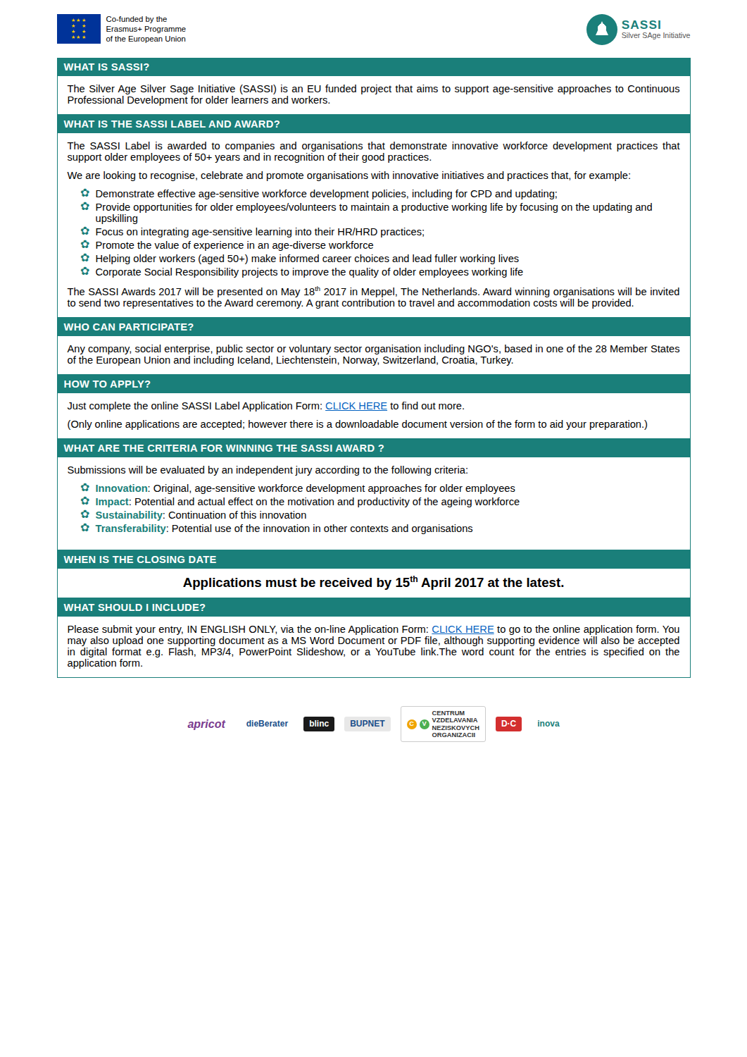★ ★ ★
★ ★
★ ★
★ ★ ★
Co-funded by the
Erasmus+ Programme
of the European Union
SASSI
Silver SAge Initiative
WHAT IS SASSI?
The Silver Age Silver Sage Initiative (SASSI) is an EU funded project that aims to support age-sensitive approaches to Continuous Professional Development for older learners and workers.
WHAT IS THE SASSI LABEL AND AWARD?
The SASSI Label is awarded to companies and organisations that demonstrate innovative workforce development practices that support older employees of 50+ years and in recognition of their good practices.
We are looking to recognise, celebrate and promote organisations with innovative initiatives and practices that, for example:
Demonstrate effective age-sensitive workforce development policies, including for CPD and updating;
Provide opportunities for older employees/volunteers to maintain a productive working life by focusing on the updating and upskilling
Focus on integrating age-sensitive learning into their HR/HRD practices;
Promote the value of experience in an age-diverse workforce
Helping older workers (aged 50+) make informed career choices and lead fuller working lives
Corporate Social Responsibility projects to improve the quality of older employees working life
The SASSI Awards 2017 will be presented on May 18th 2017 in Meppel, The Netherlands. Award winning organisations will be invited to send two representatives to the Award ceremony. A grant contribution to travel and accommodation costs will be provided.
WHO CAN PARTICIPATE?
Any company, social enterprise, public sector or voluntary sector organisation including NGO's, based in one of the 28 Member States of the European Union and including Iceland, Liechtenstein, Norway, Switzerland, Croatia, Turkey.
HOW TO APPLY?
Just complete the online SASSI Label Application Form: CLICK HERE to find out more.
(Only online applications are accepted; however there is a downloadable document version of the form to aid your preparation.)
WHAT ARE THE CRITERIA FOR WINNING THE SASSI AWARD ?
Submissions will be evaluated by an independent jury according to the following criteria:
Innovation: Original, age-sensitive workforce development approaches for older employees
Impact: Potential and actual effect on the motivation and productivity of the ageing workforce
Sustainability: Continuation of this innovation
Transferability: Potential use of the innovation in other contexts and organisations
WHEN IS THE CLOSING DATE
Applications must be received by 15th April 2017 at the latest.
WHAT SHOULD I INCLUDE?
Please submit your entry, IN ENGLISH ONLY, via the on-line Application Form: CLICK HERE to go to the online application form. You may also upload one supporting document as a MS Word Document or PDF file, although supporting evidence will also be accepted in digital format e.g. Flash, MP3/4, PowerPoint Slideshow, or a YouTube link.The word count for the entries is specified on the application form.
apricot dieBerater blinc BUPNET C V CENTRUM
VZDELAVANIA
NEZISKOVYCH
ORGANIZACII D·C inova